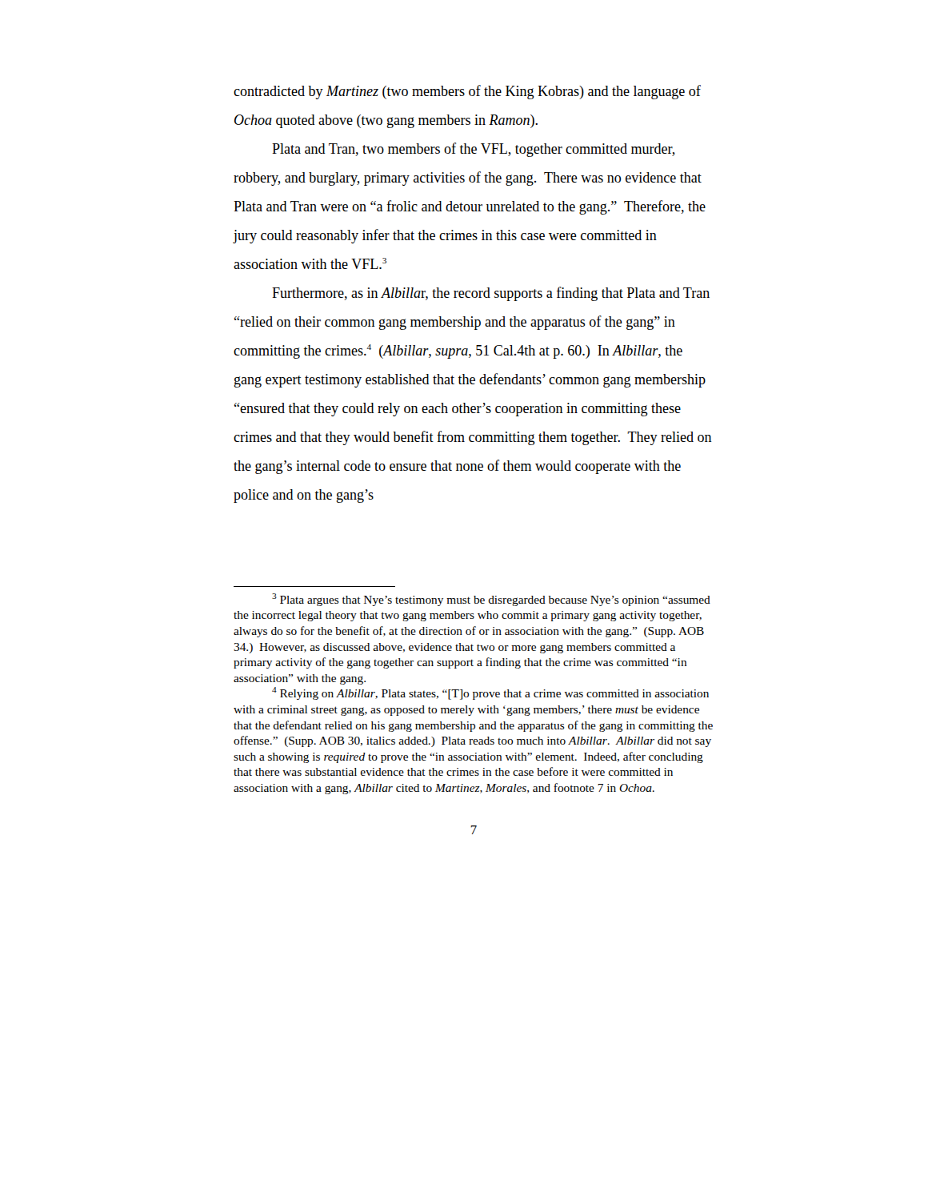contradicted by Martinez (two members of the King Kobras) and the language of Ochoa quoted above (two gang members in Ramon).
Plata and Tran, two members of the VFL, together committed murder, robbery, and burglary, primary activities of the gang. There was no evidence that Plata and Tran were on “a frolic and detour unrelated to the gang.” Therefore, the jury could reasonably infer that the crimes in this case were committed in association with the VFL.3
Furthermore, as in Albillar, the record supports a finding that Plata and Tran “relied on their common gang membership and the apparatus of the gang” in committing the crimes.4 (Albillar, supra, 51 Cal.4th at p. 60.) In Albillar, the gang expert testimony established that the defendants’ common gang membership “ensured that they could rely on each other’s cooperation in committing these crimes and that they would benefit from committing them together. They relied on the gang’s internal code to ensure that none of them would cooperate with the police and on the gang’s
3 Plata argues that Nye’s testimony must be disregarded because Nye’s opinion “assumed the incorrect legal theory that two gang members who commit a primary gang activity together, always do so for the benefit of, at the direction of or in association with the gang.” (Supp. AOB 34.) However, as discussed above, evidence that two or more gang members committed a primary activity of the gang together can support a finding that the crime was committed “in association” with the gang.
4 Relying on Albillar, Plata states, “[T]o prove that a crime was committed in association with a criminal street gang, as opposed to merely with ‘gang members,’ there must be evidence that the defendant relied on his gang membership and the apparatus of the gang in committing the offense.” (Supp. AOB 30, italics added.) Plata reads too much into Albillar. Albillar did not say such a showing is required to prove the “in association with” element. Indeed, after concluding that there was substantial evidence that the crimes in the case before it were committed in association with a gang, Albillar cited to Martinez, Morales, and footnote 7 in Ochoa.
7